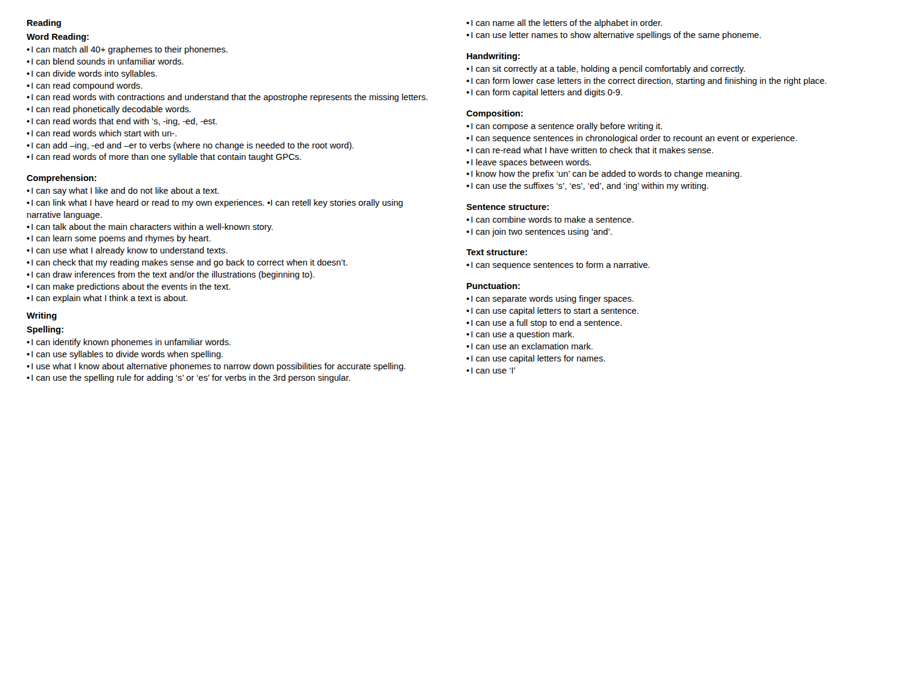Reading
Word Reading:
I can match all 40+ graphemes to their phonemes.
I can blend sounds in unfamiliar words.
I can divide words into syllables.
I can read compound words.
I can read words with contractions and understand that the apostrophe represents the missing letters.
I can read phonetically decodable words.
I can read words that end with ‘s, -ing, -ed, -est.
I can read words which start with un-.
I can add –ing, -ed and –er to verbs (where no change is needed to the root word).
I can read words of more than one syllable that contain taught GPCs.
Comprehension:
I can say what I like and do not like about a text.
I can link what I have heard or read to my own experiences. •I can retell key stories orally using narrative language.
I can talk about the main characters within a well-known story.
I can learn some poems and rhymes by heart.
I can use what I already know to understand texts.
I can check that my reading makes sense and go back to correct when it doesn’t.
I can draw inferences from the text and/or the illustrations (beginning to).
I can make predictions about the events in the text.
I can explain what I think a text is about.
Writing
Spelling:
I can identify known phonemes in unfamiliar words.
I can use syllables to divide words when spelling.
I use what I know about alternative phonemes to narrow down possibilities for accurate spelling.
I can use the spelling rule for adding ‘s’ or ‘es’ for verbs in the 3rd person singular.
I can name all the letters of the alphabet in order.
I can use letter names to show alternative spellings of the same phoneme.
Handwriting:
I can sit correctly at a table, holding a pencil comfortably and correctly.
I can form lower case letters in the correct direction, starting and finishing in the right place.
I can form capital letters and digits 0-9.
Composition:
I can compose a sentence orally before writing it.
I can sequence sentences in chronological order to recount an event or experience.
I can re-read what I have written to check that it makes sense.
I leave spaces between words.
I know how the prefix ‘un’ can be added to words to change meaning.
I can use the suffixes ‘s’, ‘es’, ‘ed’, and ‘ing’ within my writing.
Sentence structure:
I can combine words to make a sentence.
I can join two sentences using ‘and’.
Text structure:
I can sequence sentences to form a narrative.
Punctuation:
I can separate words using finger spaces.
I can use capital letters to start a sentence.
I can use a full stop to end a sentence.
I can use a question mark.
I can use an exclamation mark.
I can use capital letters for names.
I can use ‘I’